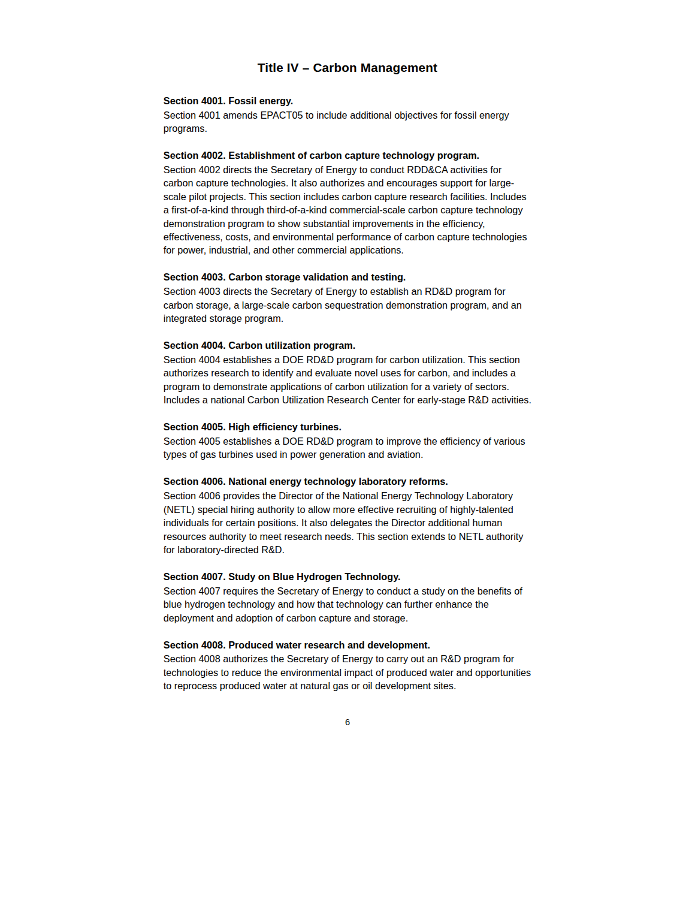Title IV – Carbon Management
Section 4001. Fossil energy.
Section 4001 amends EPACT05 to include additional objectives for fossil energy programs.
Section 4002. Establishment of carbon capture technology program.
Section 4002 directs the Secretary of Energy to conduct RDD&CA activities for carbon capture technologies. It also authorizes and encourages support for large-scale pilot projects. This section includes carbon capture research facilities. Includes a first-of-a-kind through third-of-a-kind commercial-scale carbon capture technology demonstration program to show substantial improvements in the efficiency, effectiveness, costs, and environmental performance of carbon capture technologies for power, industrial, and other commercial applications.
Section 4003. Carbon storage validation and testing.
Section 4003 directs the Secretary of Energy to establish an RD&D program for carbon storage, a large-scale carbon sequestration demonstration program, and an integrated storage program.
Section 4004. Carbon utilization program.
Section 4004 establishes a DOE RD&D program for carbon utilization. This section authorizes research to identify and evaluate novel uses for carbon, and includes a program to demonstrate applications of carbon utilization for a variety of sectors. Includes a national Carbon Utilization Research Center for early-stage R&D activities.
Section 4005. High efficiency turbines.
Section 4005 establishes a DOE RD&D program to improve the efficiency of various types of gas turbines used in power generation and aviation.
Section 4006. National energy technology laboratory reforms.
Section 4006 provides the Director of the National Energy Technology Laboratory (NETL) special hiring authority to allow more effective recruiting of highly-talented individuals for certain positions. It also delegates the Director additional human resources authority to meet research needs. This section extends to NETL authority for laboratory-directed R&D.
Section 4007. Study on Blue Hydrogen Technology.
Section 4007 requires the Secretary of Energy to conduct a study on the benefits of blue hydrogen technology and how that technology can further enhance the deployment and adoption of carbon capture and storage.
Section 4008. Produced water research and development.
Section 4008 authorizes the Secretary of Energy to carry out an R&D program for technologies to reduce the environmental impact of produced water and opportunities to reprocess produced water at natural gas or oil development sites.
6